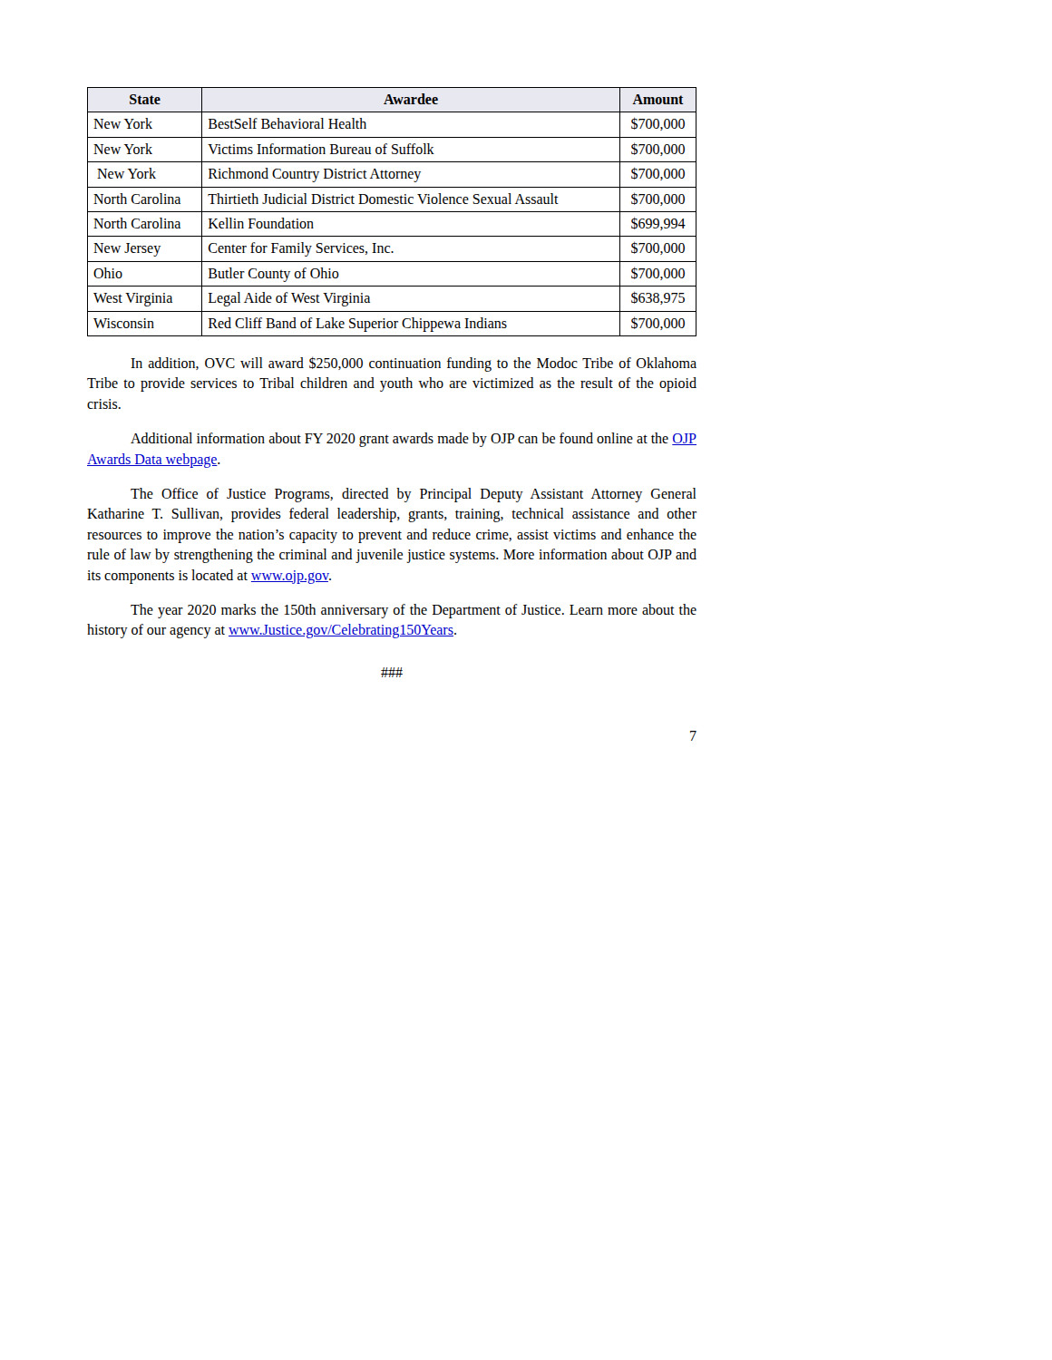| State | Awardee | Amount |
| --- | --- | --- |
| New York | BestSelf Behavioral Health | $700,000 |
| New York | Victims Information Bureau of Suffolk | $700,000 |
| New York | Richmond Country District Attorney | $700,000 |
| North Carolina | Thirtieth Judicial District Domestic Violence Sexual Assault | $700,000 |
| North Carolina | Kellin Foundation | $699,994 |
| New Jersey | Center for Family Services, Inc. | $700,000 |
| Ohio | Butler County of Ohio | $700,000 |
| West Virginia | Legal Aide of West Virginia | $638,975 |
| Wisconsin | Red Cliff Band of Lake Superior Chippewa Indians | $700,000 |
In addition, OVC will award $250,000 continuation funding to the Modoc Tribe of Oklahoma Tribe to provide services to Tribal children and youth who are victimized as the result of the opioid crisis.
Additional information about FY 2020 grant awards made by OJP can be found online at the OJP Awards Data webpage.
The Office of Justice Programs, directed by Principal Deputy Assistant Attorney General Katharine T. Sullivan, provides federal leadership, grants, training, technical assistance and other resources to improve the nation’s capacity to prevent and reduce crime, assist victims and enhance the rule of law by strengthening the criminal and juvenile justice systems. More information about OJP and its components is located at www.ojp.gov.
The year 2020 marks the 150th anniversary of the Department of Justice. Learn more about the history of our agency at www.Justice.gov/Celebrating150Years.
###
7